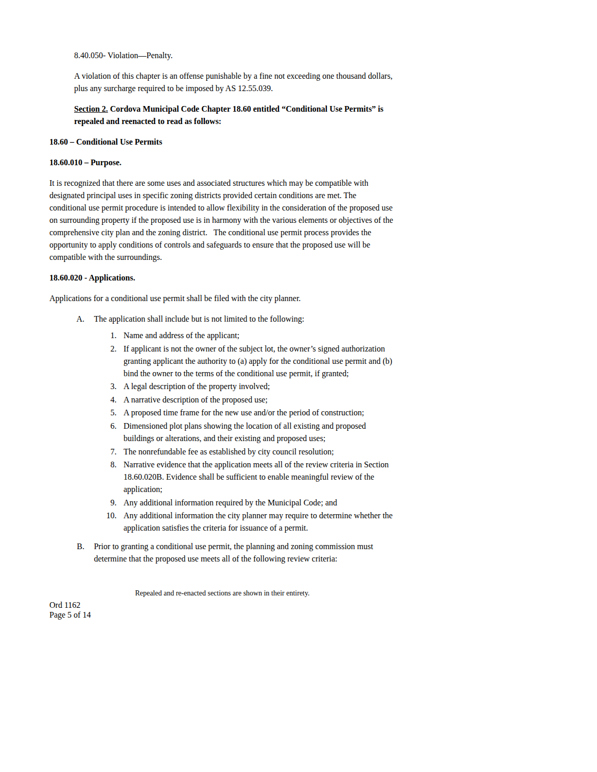8.40.050- Violation—Penalty.
A violation of this chapter is an offense punishable by a fine not exceeding one thousand dollars, plus any surcharge required to be imposed by AS 12.55.039.
Section 2. Cordova Municipal Code Chapter 18.60 entitled “Conditional Use Permits” is repealed and reenacted to read as follows:
18.60 – Conditional Use Permits
18.60.010 – Purpose.
It is recognized that there are some uses and associated structures which may be compatible with designated principal uses in specific zoning districts provided certain conditions are met. The conditional use permit procedure is intended to allow flexibility in the consideration of the proposed use on surrounding property if the proposed use is in harmony with the various elements or objectives of the comprehensive city plan and the zoning district. The conditional use permit process provides the opportunity to apply conditions of controls and safeguards to ensure that the proposed use will be compatible with the surroundings.
18.60.020 - Applications.
Applications for a conditional use permit shall be filed with the city planner.
The application shall include but is not limited to the following:
Name and address of the applicant;
If applicant is not the owner of the subject lot, the owner’s signed authorization granting applicant the authority to (a) apply for the conditional use permit and (b) bind the owner to the terms of the conditional use permit, if granted;
A legal description of the property involved;
A narrative description of the proposed use;
A proposed time frame for the new use and/or the period of construction;
Dimensioned plot plans showing the location of all existing and proposed buildings or alterations, and their existing and proposed uses;
The nonrefundable fee as established by city council resolution;
Narrative evidence that the application meets all of the review criteria in Section 18.60.020B. Evidence shall be sufficient to enable meaningful review of the application;
Any additional information required by the Municipal Code; and
Any additional information the city planner may require to determine whether the application satisfies the criteria for issuance of a permit.
Prior to granting a conditional use permit, the planning and zoning commission must determine that the proposed use meets all of the following review criteria:
Repealed and re-enacted sections are shown in their entirety.
Ord 1162
Page 5 of 14